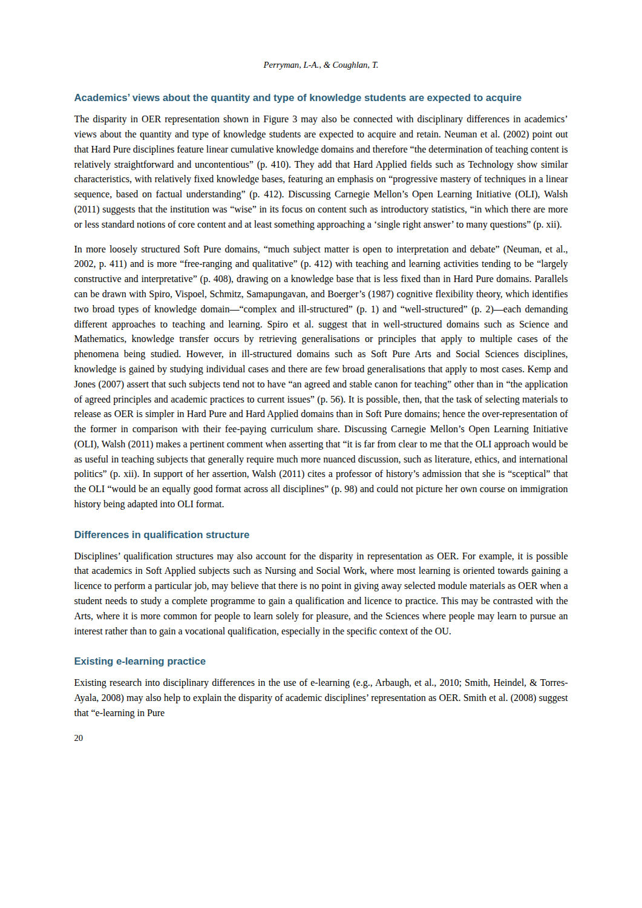Perryman, L-A., & Coughlan, T.
Academics’ views about the quantity and type of knowledge students are expected to acquire
The disparity in OER representation shown in Figure 3 may also be connected with disciplinary differences in academics’ views about the quantity and type of knowledge students are expected to acquire and retain. Neuman et al. (2002) point out that Hard Pure disciplines feature linear cumulative knowledge domains and therefore “the determination of teaching content is relatively straightforward and uncontentious” (p. 410). They add that Hard Applied fields such as Technology show similar characteristics, with relatively fixed knowledge bases, featuring an emphasis on “progressive mastery of techniques in a linear sequence, based on factual understanding” (p. 412). Discussing Carnegie Mellon’s Open Learning Initiative (OLI), Walsh (2011) suggests that the institution was “wise” in its focus on content such as introductory statistics, “in which there are more or less standard notions of core content and at least something approaching a ‘single right answer’ to many questions” (p. xii).
In more loosely structured Soft Pure domains, “much subject matter is open to interpretation and debate” (Neuman, et al., 2002, p. 411) and is more “free-ranging and qualitative” (p. 412) with teaching and learning activities tending to be “largely constructive and interpretative” (p. 408), drawing on a knowledge base that is less fixed than in Hard Pure domains. Parallels can be drawn with Spiro, Vispoel, Schmitz, Samapungavan, and Boerger’s (1987) cognitive flexibility theory, which identifies two broad types of knowledge domain—“complex and ill-structured” (p. 1) and “well-structured” (p. 2)—each demanding different approaches to teaching and learning. Spiro et al. suggest that in well-structured domains such as Science and Mathematics, knowledge transfer occurs by retrieving generalisations or principles that apply to multiple cases of the phenomena being studied. However, in ill-structured domains such as Soft Pure Arts and Social Sciences disciplines, knowledge is gained by studying individual cases and there are few broad generalisations that apply to most cases. Kemp and Jones (2007) assert that such subjects tend not to have “an agreed and stable canon for teaching” other than in “the application of agreed principles and academic practices to current issues” (p. 56). It is possible, then, that the task of selecting materials to release as OER is simpler in Hard Pure and Hard Applied domains than in Soft Pure domains; hence the over-representation of the former in comparison with their fee-paying curriculum share. Discussing Carnegie Mellon’s Open Learning Initiative (OLI), Walsh (2011) makes a pertinent comment when asserting that “it is far from clear to me that the OLI approach would be as useful in teaching subjects that generally require much more nuanced discussion, such as literature, ethics, and international politics” (p. xii). In support of her assertion, Walsh (2011) cites a professor of history’s admission that she is “sceptical” that the OLI “would be an equally good format across all disciplines” (p. 98) and could not picture her own course on immigration history being adapted into OLI format.
Differences in qualification structure
Disciplines’ qualification structures may also account for the disparity in representation as OER. For example, it is possible that academics in Soft Applied subjects such as Nursing and Social Work, where most learning is oriented towards gaining a licence to perform a particular job, may believe that there is no point in giving away selected module materials as OER when a student needs to study a complete programme to gain a qualification and licence to practice. This may be contrasted with the Arts, where it is more common for people to learn solely for pleasure, and the Sciences where people may learn to pursue an interest rather than to gain a vocational qualification, especially in the specific context of the OU.
Existing e-learning practice
Existing research into disciplinary differences in the use of e-learning (e.g., Arbaugh, et al., 2010; Smith, Heindel, & Torres-Ayala, 2008) may also help to explain the disparity of academic disciplines’ representation as OER. Smith et al. (2008) suggest that “e-learning in Pure
20